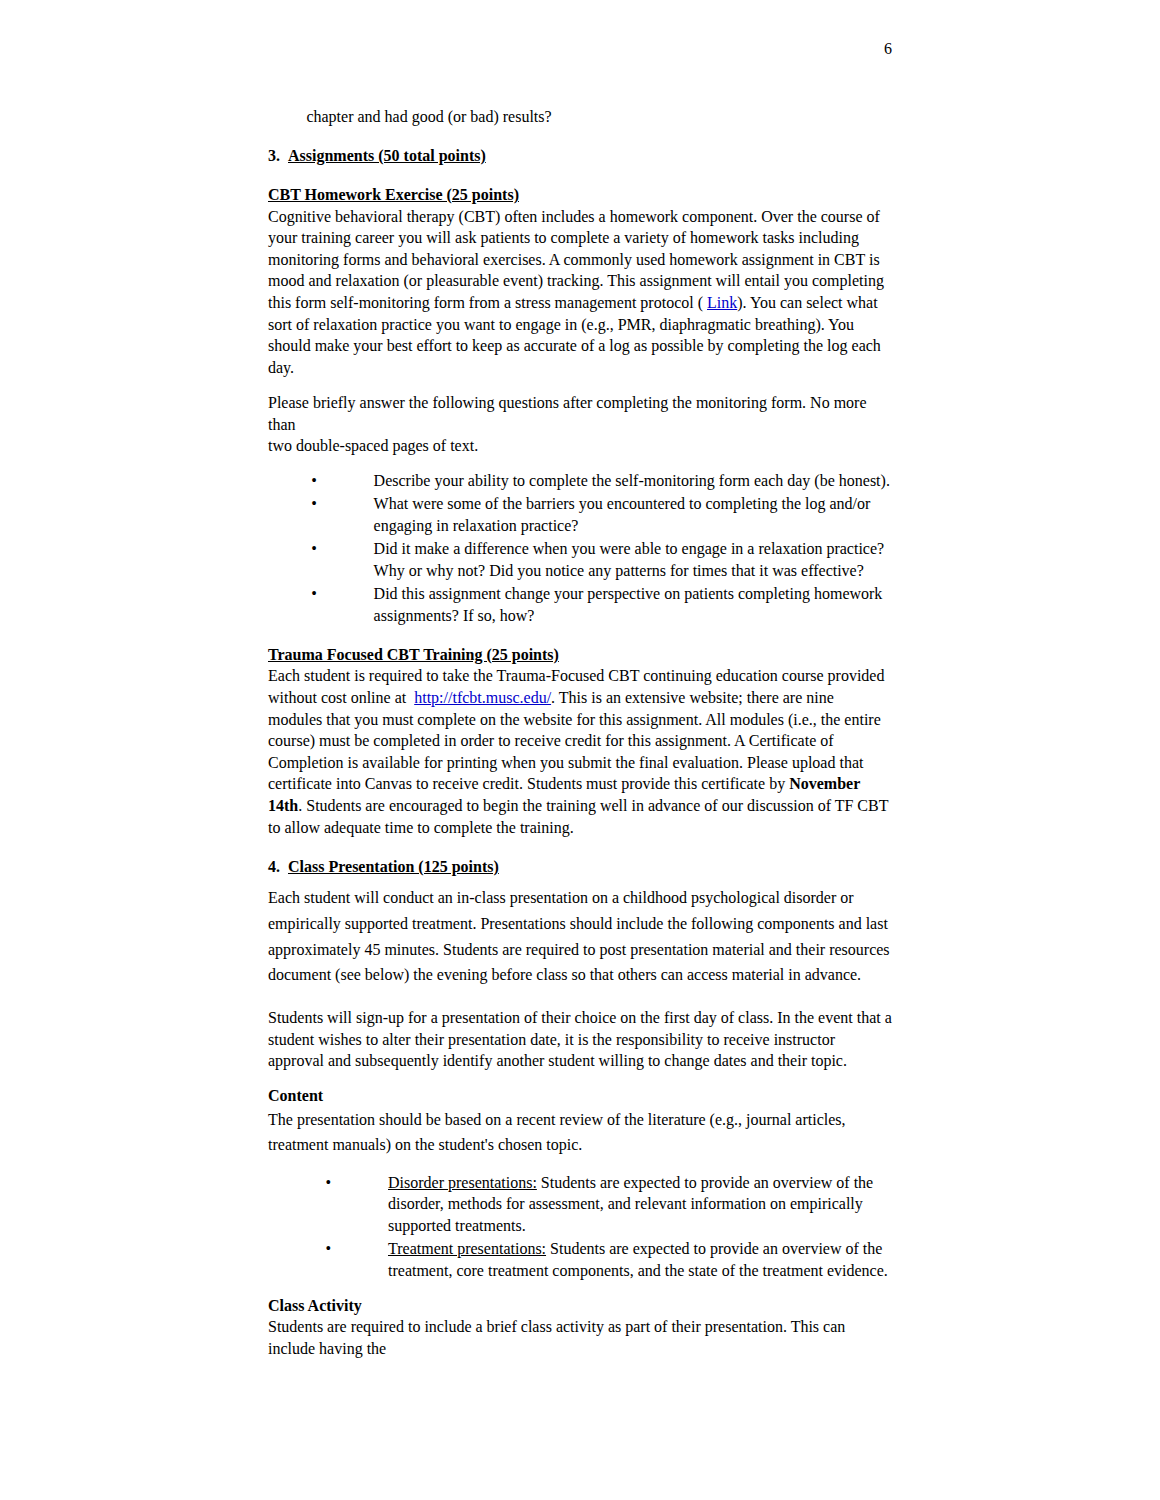6
chapter and had good (or bad) results?
3. Assignments (50 total points)
CBT Homework Exercise (25 points)
Cognitive behavioral therapy (CBT) often includes a homework component. Over the course of your training career you will ask patients to complete a variety of homework tasks including monitoring forms and behavioral exercises. A commonly used homework assignment in CBT is mood and relaxation (or pleasurable event) tracking. This assignment will entail you completing this form self-monitoring form from a stress management protocol ( Link). You can select what sort of relaxation practice you want to engage in (e.g., PMR, diaphragmatic breathing). You should make your best effort to keep as accurate of a log as possible by completing the log each day.
Please briefly answer the following questions after completing the monitoring form. No more than
two double-spaced pages of text.
Describe your ability to complete the self-monitoring form each day (be honest).
What were some of the barriers you encountered to completing the log and/or engaging in relaxation practice?
Did it make a difference when you were able to engage in a relaxation practice? Why or why not? Did you notice any patterns for times that it was effective?
Did this assignment change your perspective on patients completing homework assignments? If so, how?
Trauma Focused CBT Training (25 points)
Each student is required to take the Trauma-Focused CBT continuing education course provided without cost online at http://tfcbt.musc.edu/. This is an extensive website; there are nine modules that you must complete on the website for this assignment. All modules (i.e., the entire course) must be completed in order to receive credit for this assignment. A Certificate of Completion is available for printing when you submit the final evaluation. Please upload that certificate into Canvas to receive credit. Students must provide this certificate by November 14th. Students are encouraged to begin the training well in advance of our discussion of TF CBT to allow adequate time to complete the training.
4. Class Presentation (125 points)
Each student will conduct an in-class presentation on a childhood psychological disorder or empirically supported treatment. Presentations should include the following components and last approximately 45 minutes. Students are required to post presentation material and their resources document (see below) the evening before class so that others can access material in advance.
Students will sign-up for a presentation of their choice on the first day of class. In the event that a student wishes to alter their presentation date, it is the responsibility to receive instructor approval and subsequently identify another student willing to change dates and their topic.
Content
The presentation should be based on a recent review of the literature (e.g., journal articles, treatment manuals) on the student's chosen topic.
Disorder presentations: Students are expected to provide an overview of the disorder, methods for assessment, and relevant information on empirically supported treatments.
Treatment presentations: Students are expected to provide an overview of the treatment, core treatment components, and the state of the treatment evidence.
Class Activity
Students are required to include a brief class activity as part of their presentation. This can include having the